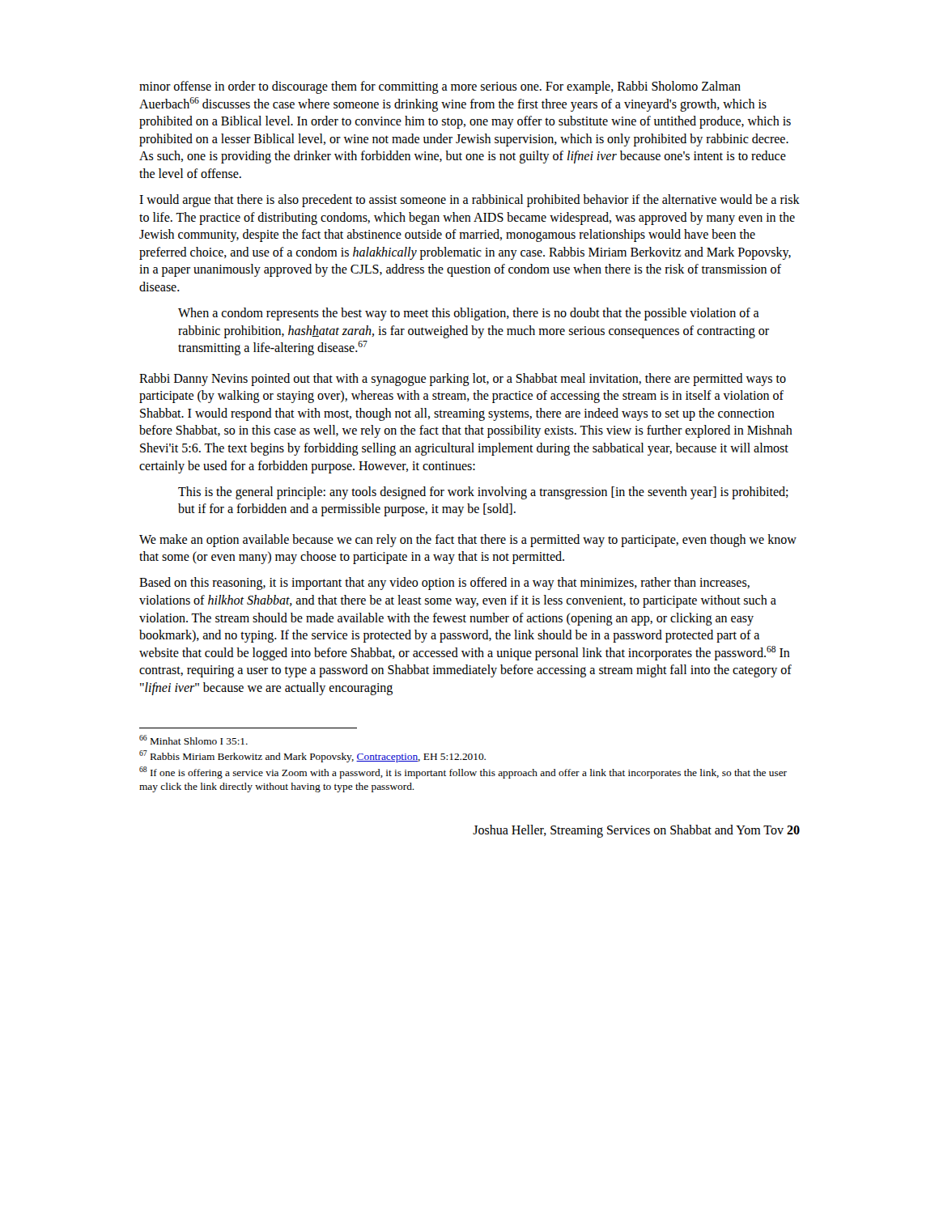minor offense in order to discourage them for committing a more serious one. For example, Rabbi Sholomo Zalman Auerbach66 discusses the case where someone is drinking wine from the first three years of a vineyard's growth, which is prohibited on a Biblical level. In order to convince him to stop, one may offer to substitute wine of untithed produce, which is prohibited on a lesser Biblical level, or wine not made under Jewish supervision, which is only prohibited by rabbinic decree. As such, one is providing the drinker with forbidden wine, but one is not guilty of lifnei iver because one's intent is to reduce the level of offense.
I would argue that there is also precedent to assist someone in a rabbinical prohibited behavior if the alternative would be a risk to life. The practice of distributing condoms, which began when AIDS became widespread, was approved by many even in the Jewish community, despite the fact that abstinence outside of married, monogamous relationships would have been the preferred choice, and use of a condom is halakhically problematic in any case. Rabbis Miriam Berkovitz and Mark Popovsky, in a paper unanimously approved by the CJLS, address the question of condom use when there is the risk of transmission of disease.
When a condom represents the best way to meet this obligation, there is no doubt that the possible violation of a rabbinic prohibition, hashhatat zarah, is far outweighed by the much more serious consequences of contracting or transmitting a life-altering disease.67
Rabbi Danny Nevins pointed out that with a synagogue parking lot, or a Shabbat meal invitation, there are permitted ways to participate (by walking or staying over), whereas with a stream, the practice of accessing the stream is in itself a violation of Shabbat. I would respond that with most, though not all, streaming systems, there are indeed ways to set up the connection before Shabbat, so in this case as well, we rely on the fact that that possibility exists. This view is further explored in Mishnah Shevi'it 5:6. The text begins by forbidding selling an agricultural implement during the sabbatical year, because it will almost certainly be used for a forbidden purpose. However, it continues:
This is the general principle: any tools designed for work involving a transgression [in the seventh year] is prohibited; but if for a forbidden and a permissible purpose, it may be [sold].
We make an option available because we can rely on the fact that there is a permitted way to participate, even though we know that some (or even many) may choose to participate in a way that is not permitted.
Based on this reasoning, it is important that any video option is offered in a way that minimizes, rather than increases, violations of hilkhot Shabbat, and that there be at least some way, even if it is less convenient, to participate without such a violation. The stream should be made available with the fewest number of actions (opening an app, or clicking an easy bookmark), and no typing. If the service is protected by a password, the link should be in a password protected part of a website that could be logged into before Shabbat, or accessed with a unique personal link that incorporates the password.68 In contrast, requiring a user to type a password on Shabbat immediately before accessing a stream might fall into the category of "lifnei iver" because we are actually encouraging
66 Minhat Shlomo I 35:1.
67 Rabbis Miriam Berkowitz and Mark Popovsky, Contraception, EH 5:12.2010.
68 If one is offering a service via Zoom with a password, it is important follow this approach and offer a link that incorporates the link, so that the user may click the link directly without having to type the password.
Joshua Heller, Streaming Services on Shabbat and Yom Tov 20